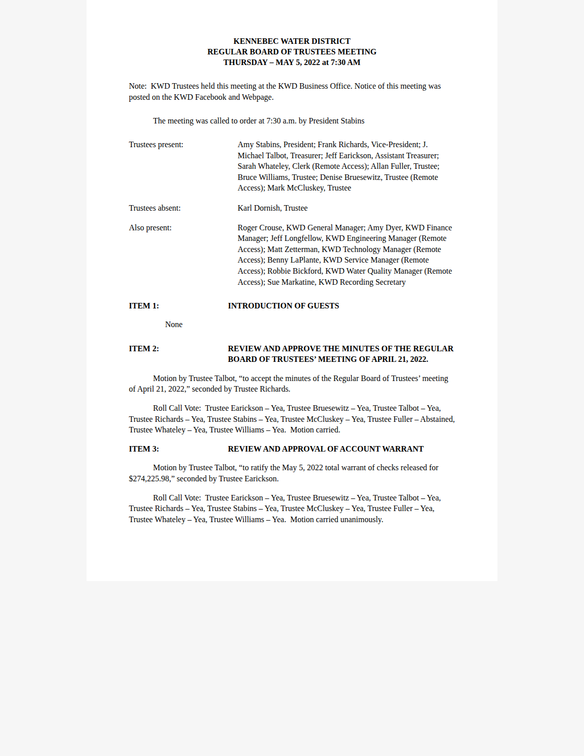KENNEBEC WATER DISTRICT
REGULAR BOARD OF TRUSTEES MEETING
THURSDAY – MAY 5, 2022 at 7:30 AM
Note: KWD Trustees held this meeting at the KWD Business Office. Notice of this meeting was posted on the KWD Facebook and Webpage.
The meeting was called to order at 7:30 a.m. by President Stabins
| Trustees present: | Amy Stabins, President; Frank Richards, Vice-President; J. Michael Talbot, Treasurer; Jeff Earickson, Assistant Treasurer; Sarah Whateley, Clerk (Remote Access); Allan Fuller, Trustee; Bruce Williams, Trustee; Denise Bruesewitz, Trustee (Remote Access); Mark McCluskey, Trustee |
| Trustees absent: | Karl Dornish, Trustee |
| Also present: | Roger Crouse, KWD General Manager; Amy Dyer, KWD Finance Manager; Jeff Longfellow, KWD Engineering Manager (Remote Access); Matt Zetterman, KWD Technology Manager (Remote Access); Benny LaPlante, KWD Service Manager (Remote Access); Robbie Bickford, KWD Water Quality Manager (Remote Access); Sue Markatine, KWD Recording Secretary |
| ITEM 1: | INTRODUCTION OF GUESTS |
None
| ITEM 2: | REVIEW AND APPROVE THE MINUTES OF THE REGULAR BOARD OF TRUSTEES’ MEETING OF APRIL 21, 2022. |
Motion by Trustee Talbot, “to accept the minutes of the Regular Board of Trustees’ meeting of April 21, 2022,” seconded by Trustee Richards.
Roll Call Vote: Trustee Earickson – Yea, Trustee Bruesewitz – Yea, Trustee Talbot – Yea, Trustee Richards – Yea, Trustee Stabins – Yea, Trustee McCluskey – Yea, Trustee Fuller – Abstained, Trustee Whateley – Yea, Trustee Williams – Yea. Motion carried.
| ITEM 3: | REVIEW AND APPROVAL OF ACCOUNT WARRANT |
Motion by Trustee Talbot, “to ratify the May 5, 2022 total warrant of checks released for $274,225.98,” seconded by Trustee Earickson.
Roll Call Vote: Trustee Earickson – Yea, Trustee Bruesewitz – Yea, Trustee Talbot – Yea, Trustee Richards – Yea, Trustee Stabins – Yea, Trustee McCluskey – Yea, Trustee Fuller – Yea, Trustee Whateley – Yea, Trustee Williams – Yea. Motion carried unanimously.